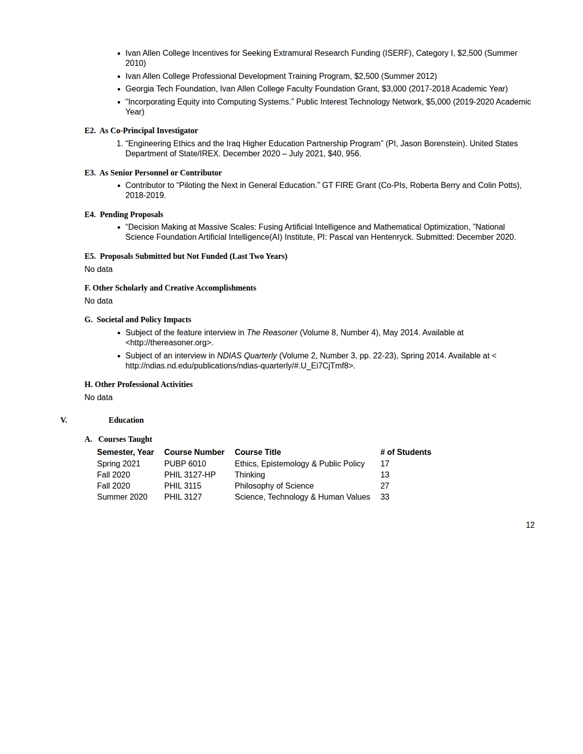Ivan Allen College Incentives for Seeking Extramural Research Funding (ISERF), Category I, $2,500 (Summer 2010)
Ivan Allen College Professional Development Training Program, $2,500 (Summer 2012)
Georgia Tech Foundation, Ivan Allen College Faculty Foundation Grant, $3,000 (2017-2018 Academic Year)
“Incorporating Equity into Computing Systems.” Public Interest Technology Network, $5,000 (2019-2020 Academic Year)
E2. As Co-Principal Investigator
“Engineering Ethics and the Iraq Higher Education Partnership Program” (PI, Jason Borenstein). United States Department of State/IREX. December 2020 – July 2021, $40, 956.
E3. As Senior Personnel or Contributor
Contributor to “Piloting the Next in General Education.” GT FIRE Grant (Co-PIs, Roberta Berry and Colin Potts), 2018-2019.
E4. Pending Proposals
“Decision Making at Massive Scales: Fusing Artificial Intelligence and Mathematical Optimization, ”National Science Foundation Artificial Intelligence(AI) Institute, PI: Pascal van Hentenryck. Submitted: December 2020.
E5. Proposals Submitted but Not Funded (Last Two Years)
No data
F. Other Scholarly and Creative Accomplishments
No data
G. Societal and Policy Impacts
Subject of the feature interview in The Reasoner (Volume 8, Number 4), May 2014. Available at <http://thereasoner.org>.
Subject of an interview in NDIAS Quarterly (Volume 2, Number 3, pp. 22-23), Spring 2014. Available at < http://ndias.nd.edu/publications/ndias-quarterly/#.U_Ei7CjTmf8>.
H. Other Professional Activities
No data
V. Education
A. Courses Taught
| Semester, Year | Course Number | Course Title | # of Students |
| --- | --- | --- | --- |
| Spring 2021 | PUBP 6010 | Ethics, Epistemology & Public Policy | 17 |
| Fall 2020 | PHIL 3127-HP | Thinking | 13 |
| Fall 2020 | PHIL 3115 | Philosophy of Science | 27 |
| Summer 2020 | PHIL 3127 | Science, Technology & Human Values | 33 |
12